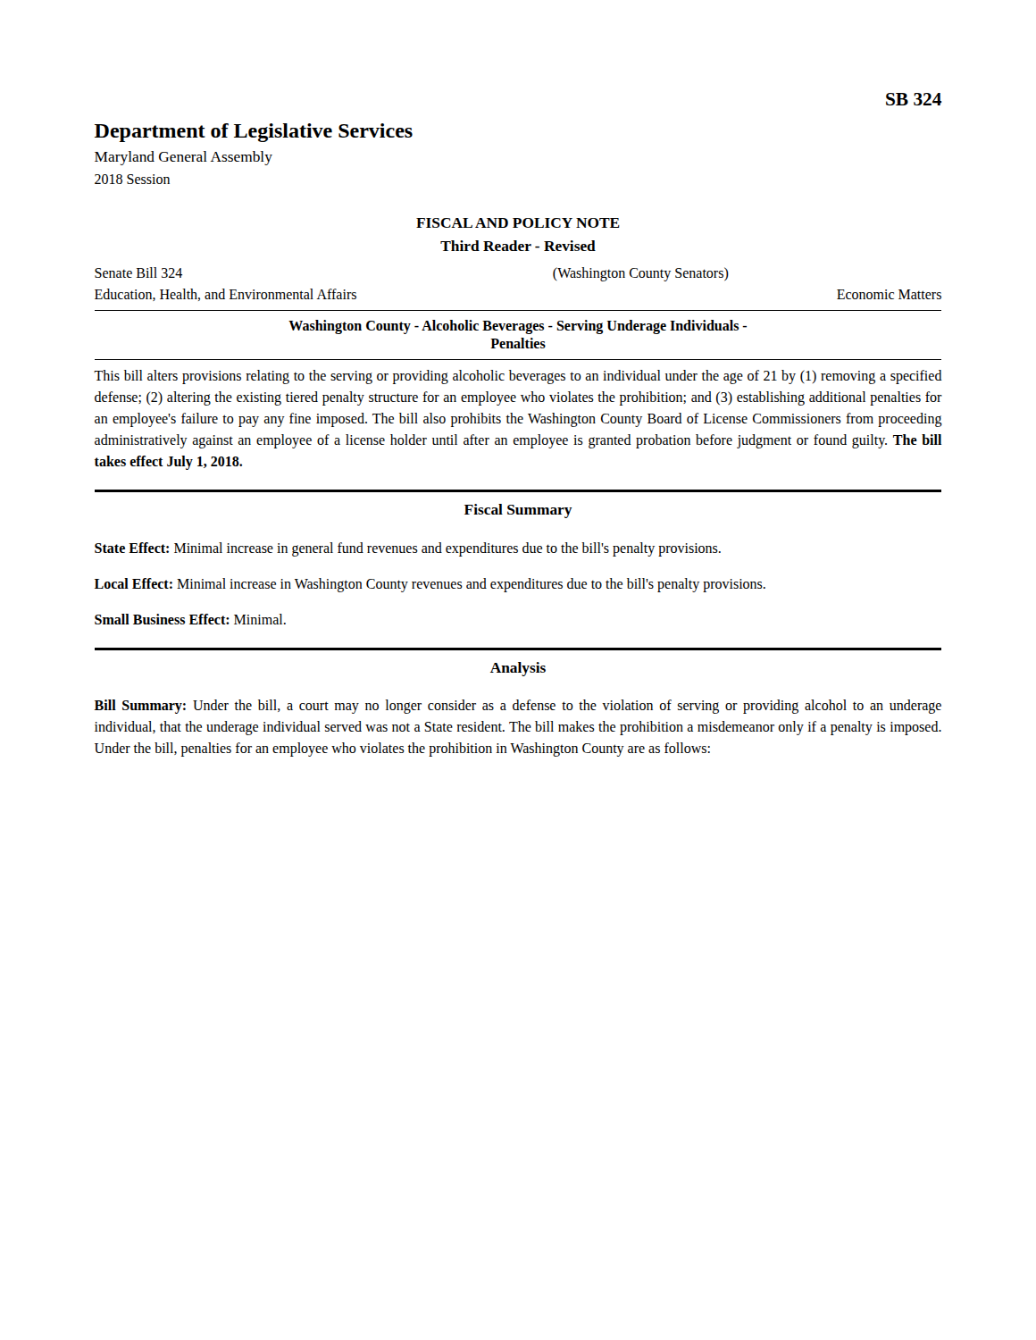SB 324
Department of Legislative Services
Maryland General Assembly
2018 Session
FISCAL AND POLICY NOTE
Third Reader - Revised
| Senate Bill 324 | (Washington County Senators) | |
| Education, Health, and Environmental Affairs | | Economic Matters |
Washington County - Alcoholic Beverages - Serving Underage Individuals -
Penalties
This bill alters provisions relating to the serving or providing alcoholic beverages to an individual under the age of 21 by (1) removing a specified defense; (2) altering the existing tiered penalty structure for an employee who violates the prohibition; and (3) establishing additional penalties for an employee's failure to pay any fine imposed. The bill also prohibits the Washington County Board of License Commissioners from proceeding administratively against an employee of a license holder until after an employee is granted probation before judgment or found guilty. The bill takes effect July 1, 2018.
Fiscal Summary
State Effect: Minimal increase in general fund revenues and expenditures due to the bill's penalty provisions.
Local Effect: Minimal increase in Washington County revenues and expenditures due to the bill's penalty provisions.
Small Business Effect: Minimal.
Analysis
Bill Summary: Under the bill, a court may no longer consider as a defense to the violation of serving or providing alcohol to an underage individual, that the underage individual served was not a State resident. The bill makes the prohibition a misdemeanor only if a penalty is imposed. Under the bill, penalties for an employee who violates the prohibition in Washington County are as follows: